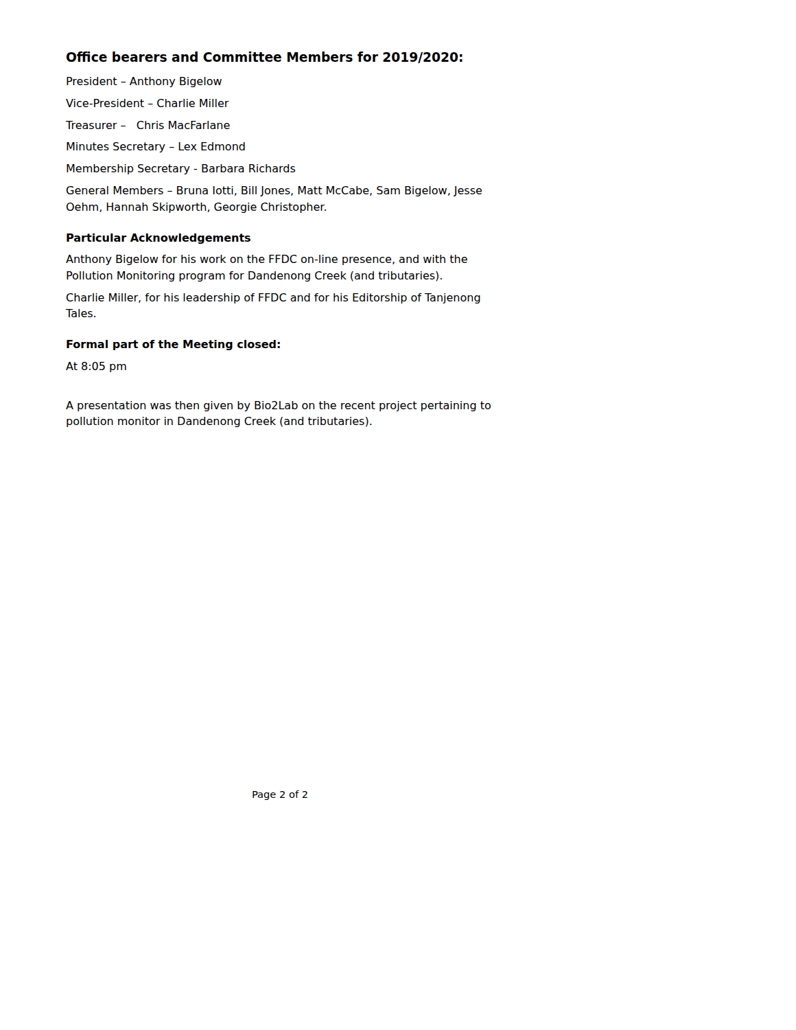Office bearers and Committee Members for 2019/2020:
President – Anthony Bigelow
Vice-President – Charlie Miller
Treasurer – Chris MacFarlane
Minutes Secretary – Lex Edmond
Membership Secretary - Barbara Richards
General Members – Bruna Iotti, Bill Jones, Matt McCabe, Sam Bigelow, Jesse Oehm, Hannah Skipworth, Georgie Christopher.
Particular Acknowledgements
Anthony Bigelow for his work on the FFDC on-line presence, and with the Pollution Monitoring program for Dandenong Creek (and tributaries).
Charlie Miller, for his leadership of FFDC and for his Editorship of Tanjenong Tales.
Formal part of the Meeting closed:
At 8:05 pm
A presentation was then given by Bio2Lab on the recent project pertaining to pollution monitor in Dandenong Creek (and tributaries).
Page 2 of 2